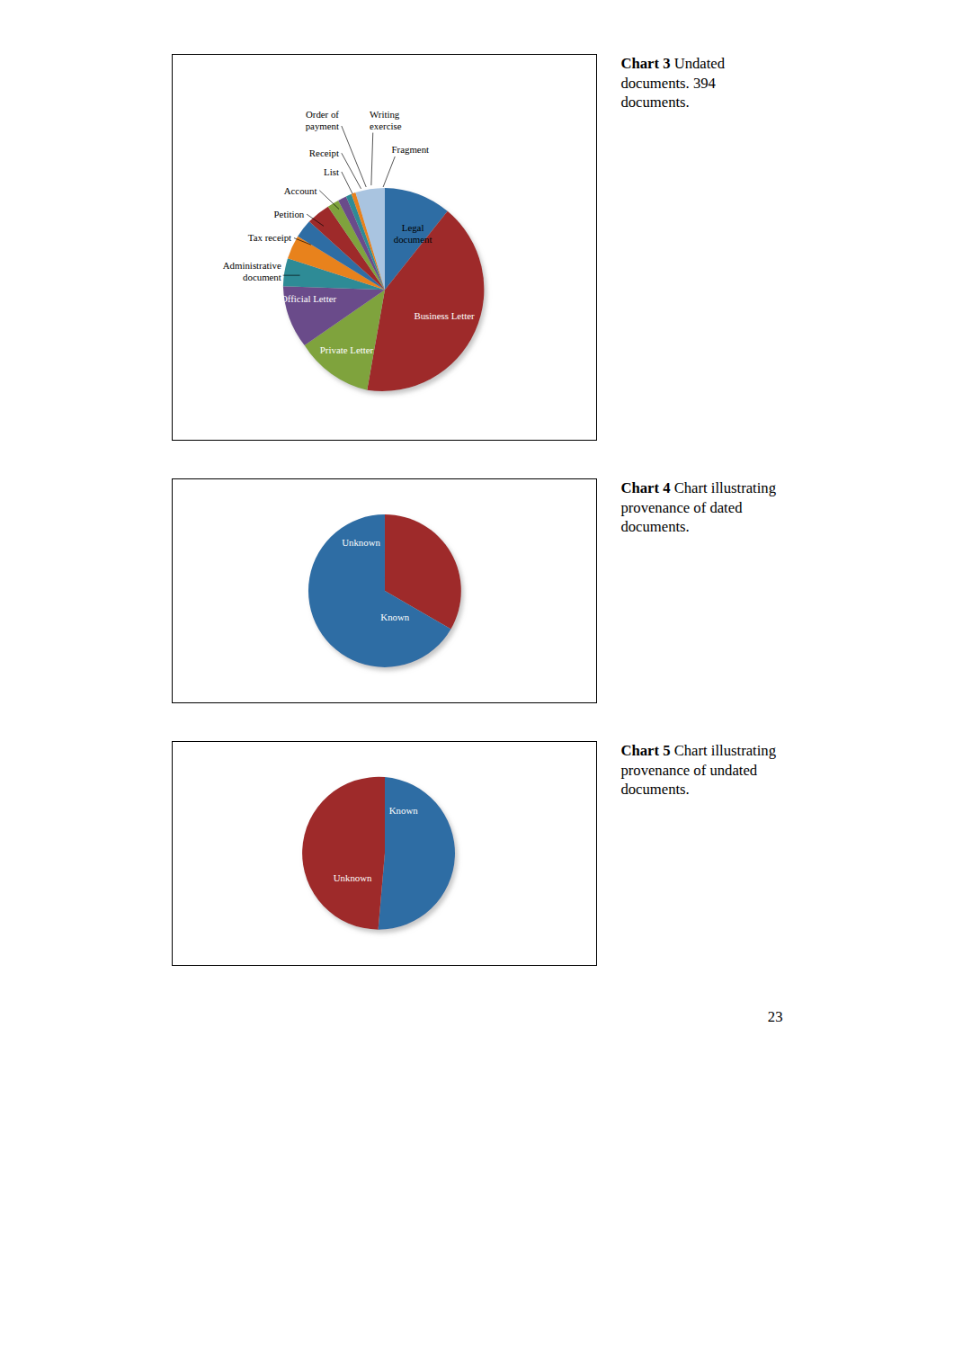Legal document : 0deg -> 38deg (blue) Legal document Business Letter Private Letter Official Letter Administrative document Tax receipt Petition Account List Receipt Order of payment Writing exercise Fragment
Chart 3 Undated documents. 394 documents.
Unknown Known
Chart 4 Chart illustrating provenance of dated documents.
Known Unknown
Chart 5 Chart illustrating provenance of undated documents.
23